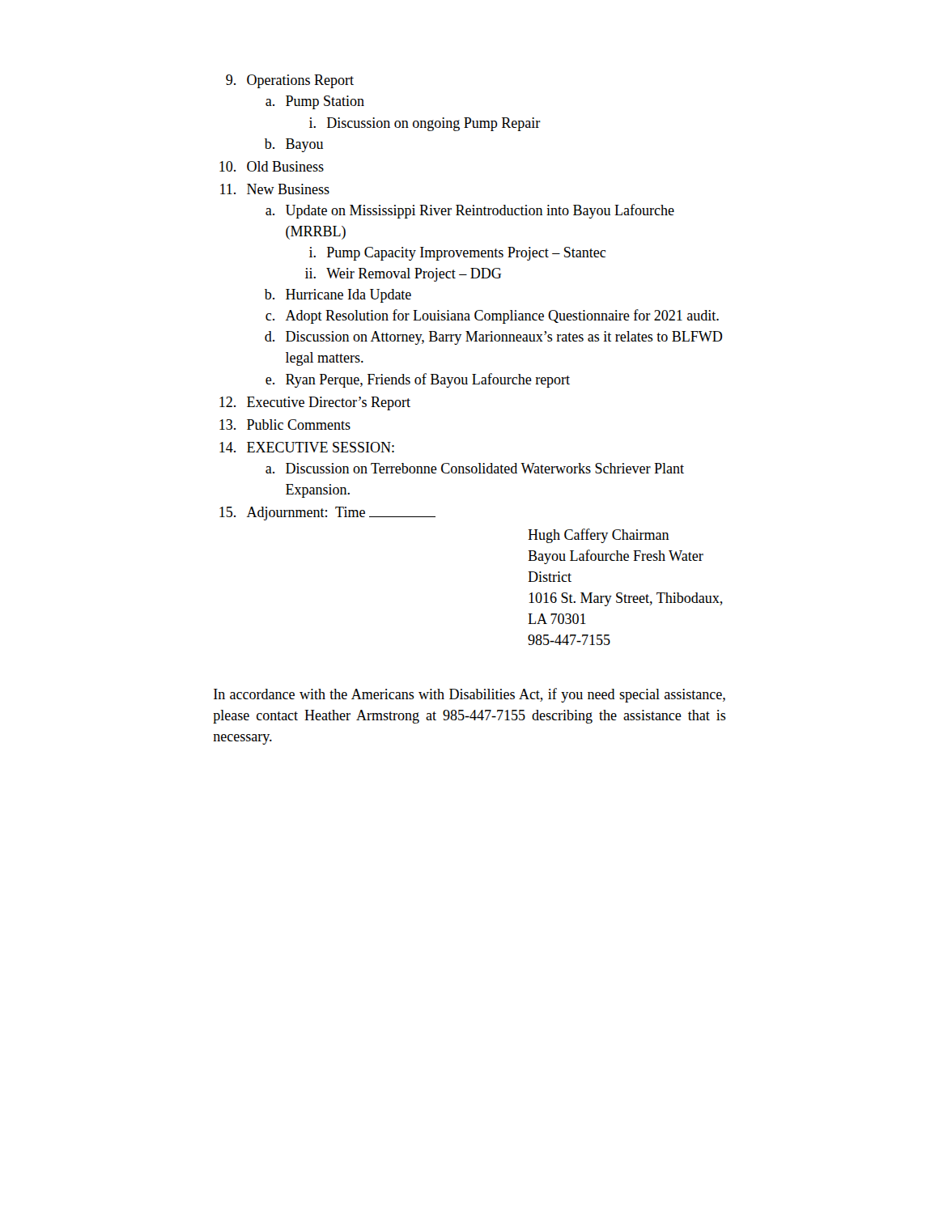Operations Report
Pump Station
Discussion on ongoing Pump Repair
Bayou
Old Business
New Business
Update on Mississippi River Reintroduction into Bayou Lafourche (MRRBL)
Pump Capacity Improvements Project – Stantec
Weir Removal Project – DDG
Hurricane Ida Update
Adopt Resolution for Louisiana Compliance Questionnaire for 2021 audit.
Discussion on Attorney, Barry Marionneaux’s rates as it relates to BLFWD legal matters.
Ryan Perque, Friends of Bayou Lafourche report
Executive Director’s Report
Public Comments
EXECUTIVE SESSION:
Discussion on Terrebonne Consolidated Waterworks Schriever Plant Expansion.
Adjournment: Time
Hugh Caffery Chairman
Bayou Lafourche Fresh Water District
1016 St. Mary Street, Thibodaux, LA 70301
985-447-7155
In accordance with the Americans with Disabilities Act, if you need special assistance, please contact Heather Armstrong at 985-447-7155 describing the assistance that is necessary.